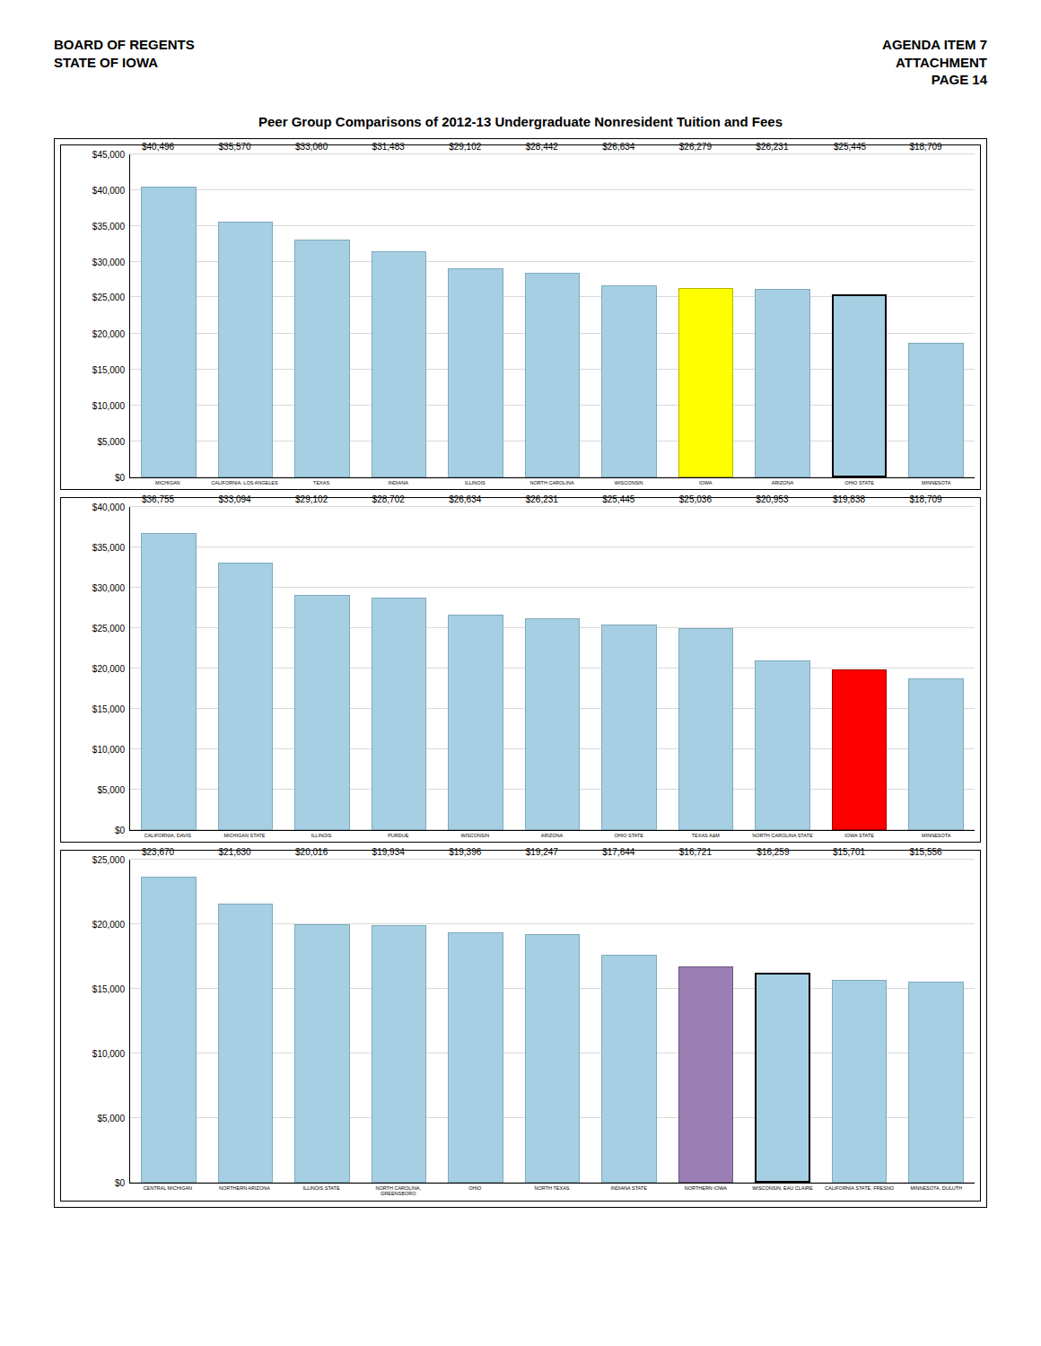BOARD OF REGENTS
STATE OF IOWA
AGENDA ITEM 7
ATTACHMENT
PAGE 14
Peer Group Comparisons of 2012-13 Undergraduate Nonresident Tuition and Fees
$45,000
$40,000
$35,000
$30,000
$25,000
$20,000
$15,000
$10,000
$5,000
$0
$40,496
$35,570
$33,060
$31,483
$29,102
$28,442
$26,634
$26,279
$26,231
$25,445
$18,709
MICHIGAN
CALIFORNIA, LOS ANGELES
TEXAS
INDIANA
ILLINOIS
NORTH CAROLINA
WISCONSIN
IOWA
ARIZONA
OHIO STATE
MINNESOTA
$40,000
$35,000
$30,000
$25,000
$20,000
$15,000
$10,000
$5,000
$0
$36,755
$33,094
$29,102
$28,702
$26,634
$26,231
$25,445
$25,036
$20,953
$19,838
$18,709
CALIFORNIA, DAVIS
MICHIGAN STATE
ILLINOIS
PURDUE
WISCONSIN
ARIZONA
OHIO STATE
TEXAS A&M
NORTH CAROLINA STATE
IOWA STATE
MINNESOTA
$25,000
$20,000
$15,000
$10,000
$5,000
$0
$23,670
$21,630
$20,016
$19,934
$19,396
$19,247
$17,644
$16,721
$16,259
$15,701
$15,556
CENTRAL MICHIGAN
NORTHERN ARIZONA
ILLINOIS STATE
NORTH CAROLINA, GREENSBORO
OHIO
NORTH TEXAS
INDIANA STATE
NORTHERN IOWA
WISCONSIN, EAU CLAIRE
CALIFORNIA STATE, FRESNO
MINNESOTA, DULUTH